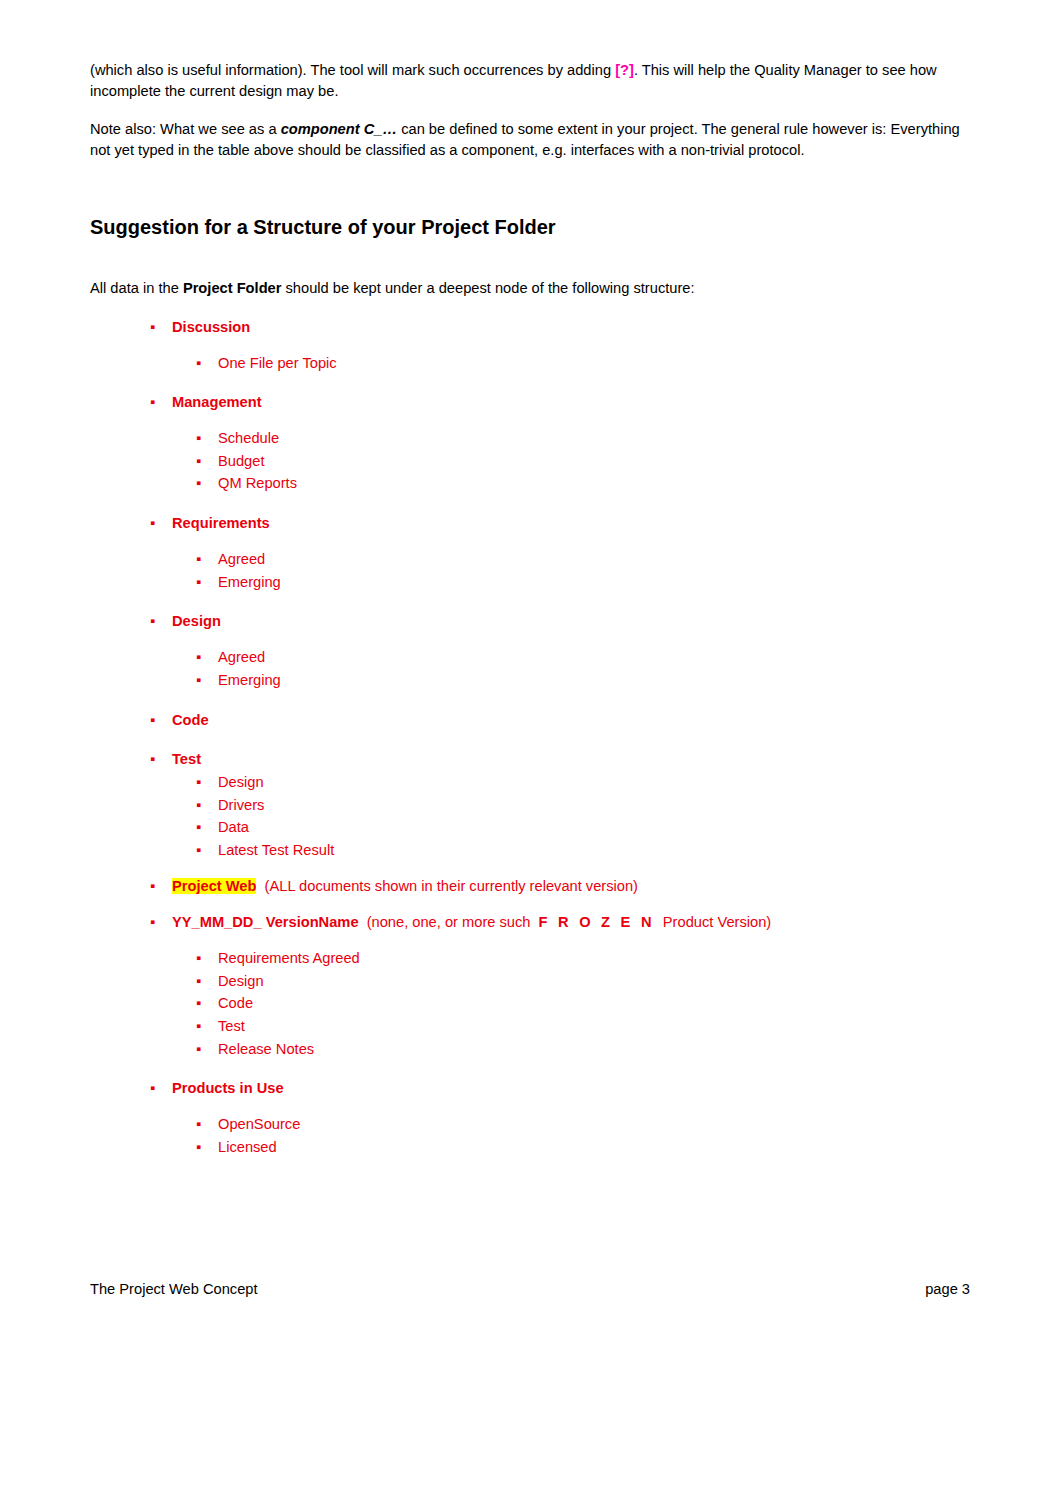(which also is useful information). The tool will mark such occurrences by adding [?]. This will help the Quality Manager to see how incomplete the current design may be.
Note also: What we see as a component C_… can be defined to some extent in your project. The general rule however is: Everything not yet typed in the table above should be classified as a component, e.g. interfaces with a non-trivial protocol.
Suggestion for a Structure of your Project Folder
All data in the Project Folder should be kept under a deepest node of the following structure:
Discussion
One File per Topic
Management
Schedule
Budget
QM Reports
Requirements
Agreed
Emerging
Design
Agreed
Emerging
Code
Test
Design
Drivers
Data
Latest Test Result
Project Web (ALL documents shown in their currently relevant version)
YY_MM_DD_ VersionName (none, one, or more such F R O Z E N Product Version)
Requirements Agreed
Design
Code
Test
Release Notes
Products in Use
OpenSource
Licensed
The Project Web Concept page 3